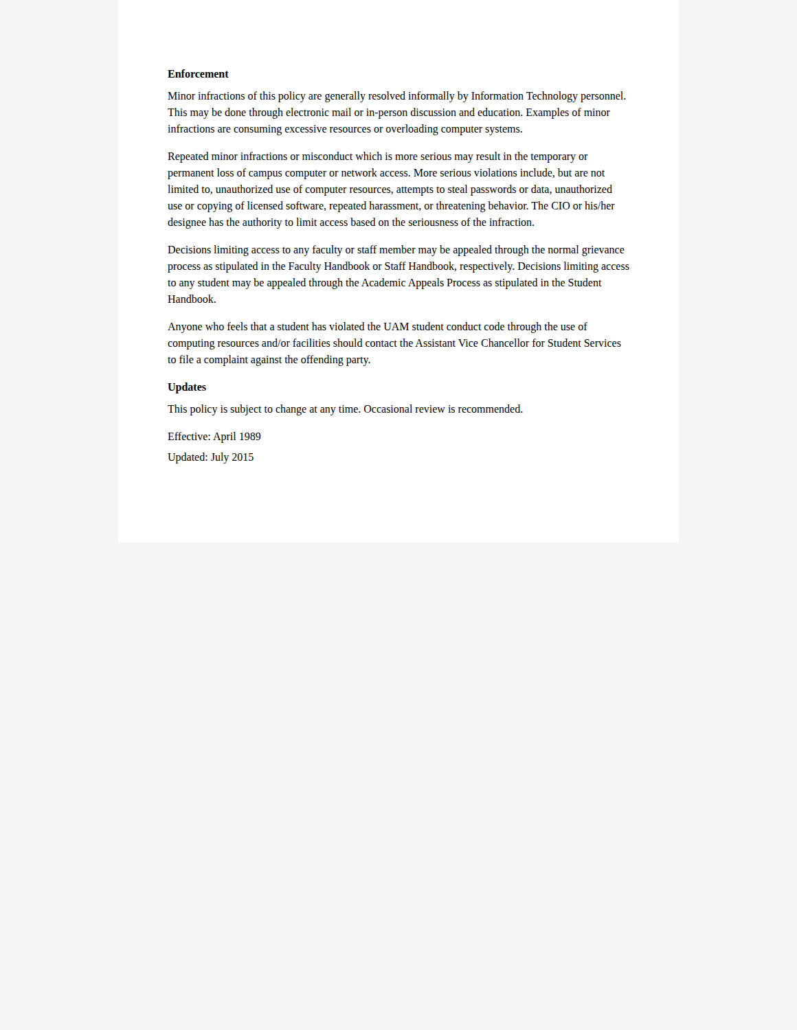Enforcement
Minor infractions of this policy are generally resolved informally by Information Technology personnel. This may be done through electronic mail or in-person discussion and education. Examples of minor infractions are consuming excessive resources or overloading computer systems.
Repeated minor infractions or misconduct which is more serious may result in the temporary or permanent loss of campus computer or network access. More serious violations include, but are not limited to, unauthorized use of computer resources, attempts to steal passwords or data, unauthorized use or copying of licensed software, repeated harassment, or threatening behavior. The CIO or his/her designee has the authority to limit access based on the seriousness of the infraction.
Decisions limiting access to any faculty or staff member may be appealed through the normal grievance process as stipulated in the Faculty Handbook or Staff Handbook, respectively. Decisions limiting access to any student may be appealed through the Academic Appeals Process as stipulated in the Student Handbook.
Anyone who feels that a student has violated the UAM student conduct code through the use of computing resources and/or facilities should contact the Assistant Vice Chancellor for Student Services to file a complaint against the offending party.
Updates
This policy is subject to change at any time. Occasional review is recommended.
Effective: April 1989
Updated: July 2015